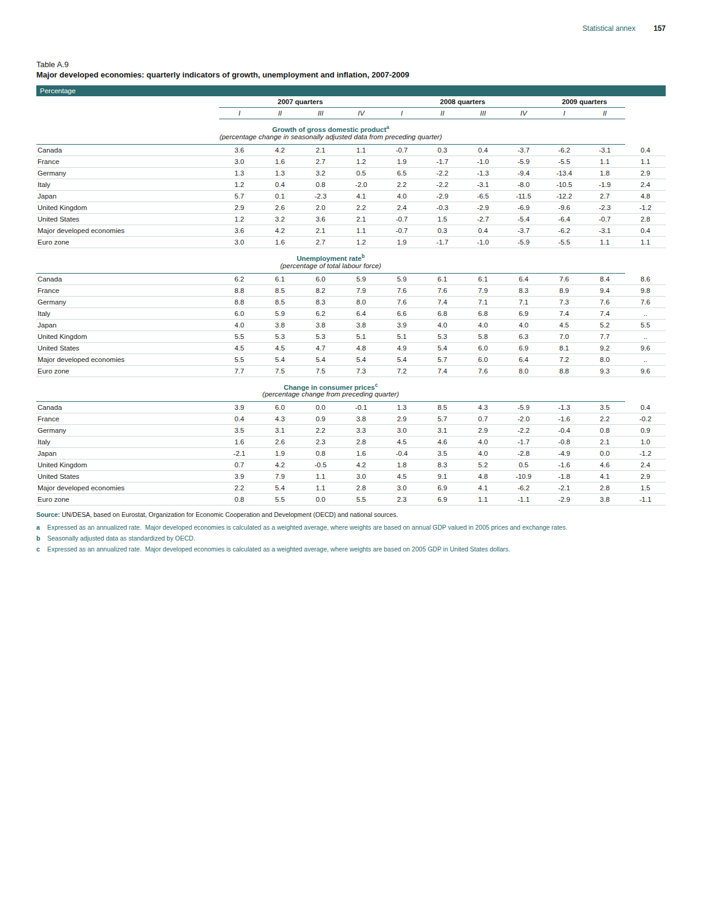Statistical annex 157
Table A.9
Major developed economies: quarterly indicators of growth, unemployment and inflation, 2007-2009
Percentage
| | 2007 quarters | 2008 quarters | 2009 quarters |
| --- | --- | --- | --- |
| | I | II | III | IV | I | II | III | IV | I | II |
| Growth of gross domestic product a (percentage change in seasonally adjusted data from preceding quarter) |
| Canada | 3.6 | 4.2 | 2.1 | 1.1 | -0.7 | 0.3 | 0.4 | -3.7 | -6.2 | -3.1 | 0.4 |
| France | 3.0 | 1.6 | 2.7 | 1.2 | 1.9 | -1.7 | -1.0 | -5.9 | -5.5 | 1.1 | 1.1 |
| Germany | 1.3 | 1.3 | 3.2 | 0.5 | 6.5 | -2.2 | -1.3 | -9.4 | -13.4 | 1.8 | 2.9 |
| Italy | 1.2 | 0.4 | 0.8 | -2.0 | 2.2 | -2.2 | -3.1 | -8.0 | -10.5 | -1.9 | 2.4 |
| Japan | 5.7 | 0.1 | -2.3 | 4.1 | 4.0 | -2.9 | -6.5 | -11.5 | -12.2 | 2.7 | 4.8 |
| United Kingdom | 2.9 | 2.6 | 2.0 | 2.2 | 2.4 | -0.3 | -2.9 | -6.9 | -9.6 | -2.3 | -1.2 |
| United States | 1.2 | 3.2 | 3.6 | 2.1 | -0.7 | 1.5 | -2.7 | -5.4 | -6.4 | -0.7 | 2.8 |
| Major developed economies | 3.6 | 4.2 | 2.1 | 1.1 | -0.7 | 0.3 | 0.4 | -3.7 | -6.2 | -3.1 | 0.4 |
| Euro zone | 3.0 | 1.6 | 2.7 | 1.2 | 1.9 | -1.7 | -1.0 | -5.9 | -5.5 | 1.1 | 1.1 |
| Unemployment rate b (percentage of total labour force) |
| Canada | 6.2 | 6.1 | 6.0 | 5.9 | 5.9 | 6.1 | 6.1 | 6.4 | 7.6 | 8.4 | 8.6 |
| France | 8.8 | 8.5 | 8.2 | 7.9 | 7.6 | 7.6 | 7.9 | 8.3 | 8.9 | 9.4 | 9.8 |
| Germany | 8.8 | 8.5 | 8.3 | 8.0 | 7.6 | 7.4 | 7.1 | 7.1 | 7.3 | 7.6 | 7.6 |
| Italy | 6.0 | 5.9 | 6.2 | 6.4 | 6.6 | 6.8 | 6.8 | 6.9 | 7.4 | 7.4 | .. |
| Japan | 4.0 | 3.8 | 3.8 | 3.8 | 3.9 | 4.0 | 4.0 | 4.0 | 4.5 | 5.2 | 5.5 |
| United Kingdom | 5.5 | 5.3 | 5.3 | 5.1 | 5.1 | 5.3 | 5.8 | 6.3 | 7.0 | 7.7 | .. |
| United States | 4.5 | 4.5 | 4.7 | 4.8 | 4.9 | 5.4 | 6.0 | 6.9 | 8.1 | 9.2 | 9.6 |
| Major developed economies | 5.5 | 5.4 | 5.4 | 5.4 | 5.4 | 5.7 | 6.0 | 6.4 | 7.2 | 8.0 | .. |
| Euro zone | 7.7 | 7.5 | 7.5 | 7.3 | 7.2 | 7.4 | 7.6 | 8.0 | 8.8 | 9.3 | 9.6 |
| Change in consumer prices c (percentage change from preceding quarter) |
| Canada | 3.9 | 6.0 | 0.0 | -0.1 | 1.3 | 8.5 | 4.3 | -5.9 | -1.3 | 3.5 | 0.4 |
| France | 0.4 | 4.3 | 0.9 | 3.8 | 2.9 | 5.7 | 0.7 | -2.0 | -1.6 | 2.2 | -0.2 |
| Germany | 3.5 | 3.1 | 2.2 | 3.3 | 3.0 | 3.1 | 2.9 | -2.2 | -0.4 | 0.8 | 0.9 |
| Italy | 1.6 | 2.6 | 2.3 | 2.8 | 4.5 | 4.6 | 4.0 | -1.7 | -0.8 | 2.1 | 1.0 |
| Japan | -2.1 | 1.9 | 0.8 | 1.6 | -0.4 | 3.5 | 4.0 | -2.8 | -4.9 | 0.0 | -1.2 |
| United Kingdom | 0.7 | 4.2 | -0.5 | 4.2 | 1.8 | 8.3 | 5.2 | 0.5 | -1.6 | 4.6 | 2.4 |
| United States | 3.9 | 7.9 | 1.1 | 3.0 | 4.5 | 9.1 | 4.8 | -10.9 | -1.8 | 4.1 | 2.9 |
| Major developed economies | 2.2 | 5.4 | 1.1 | 2.8 | 3.0 | 6.9 | 4.1 | -6.2 | -2.1 | 2.8 | 1.5 |
| Euro zone | 0.8 | 5.5 | 0.0 | 5.5 | 2.3 | 6.9 | 1.1 | -1.1 | -2.9 | 3.8 | -1.1 |
Source: UN/DESA, based on Eurostat, Organization for Economic Cooperation and Development (OECD) and national sources.
a Expressed as an annualized rate. Major developed economies is calculated as a weighted average, where weights are based on annual GDP valued in 2005 prices and exchange rates.
b Seasonally adjusted data as standardized by OECD.
c Expressed as an annualized rate. Major developed economies is calculated as a weighted average, where weights are based on 2005 GDP in United States dollars.